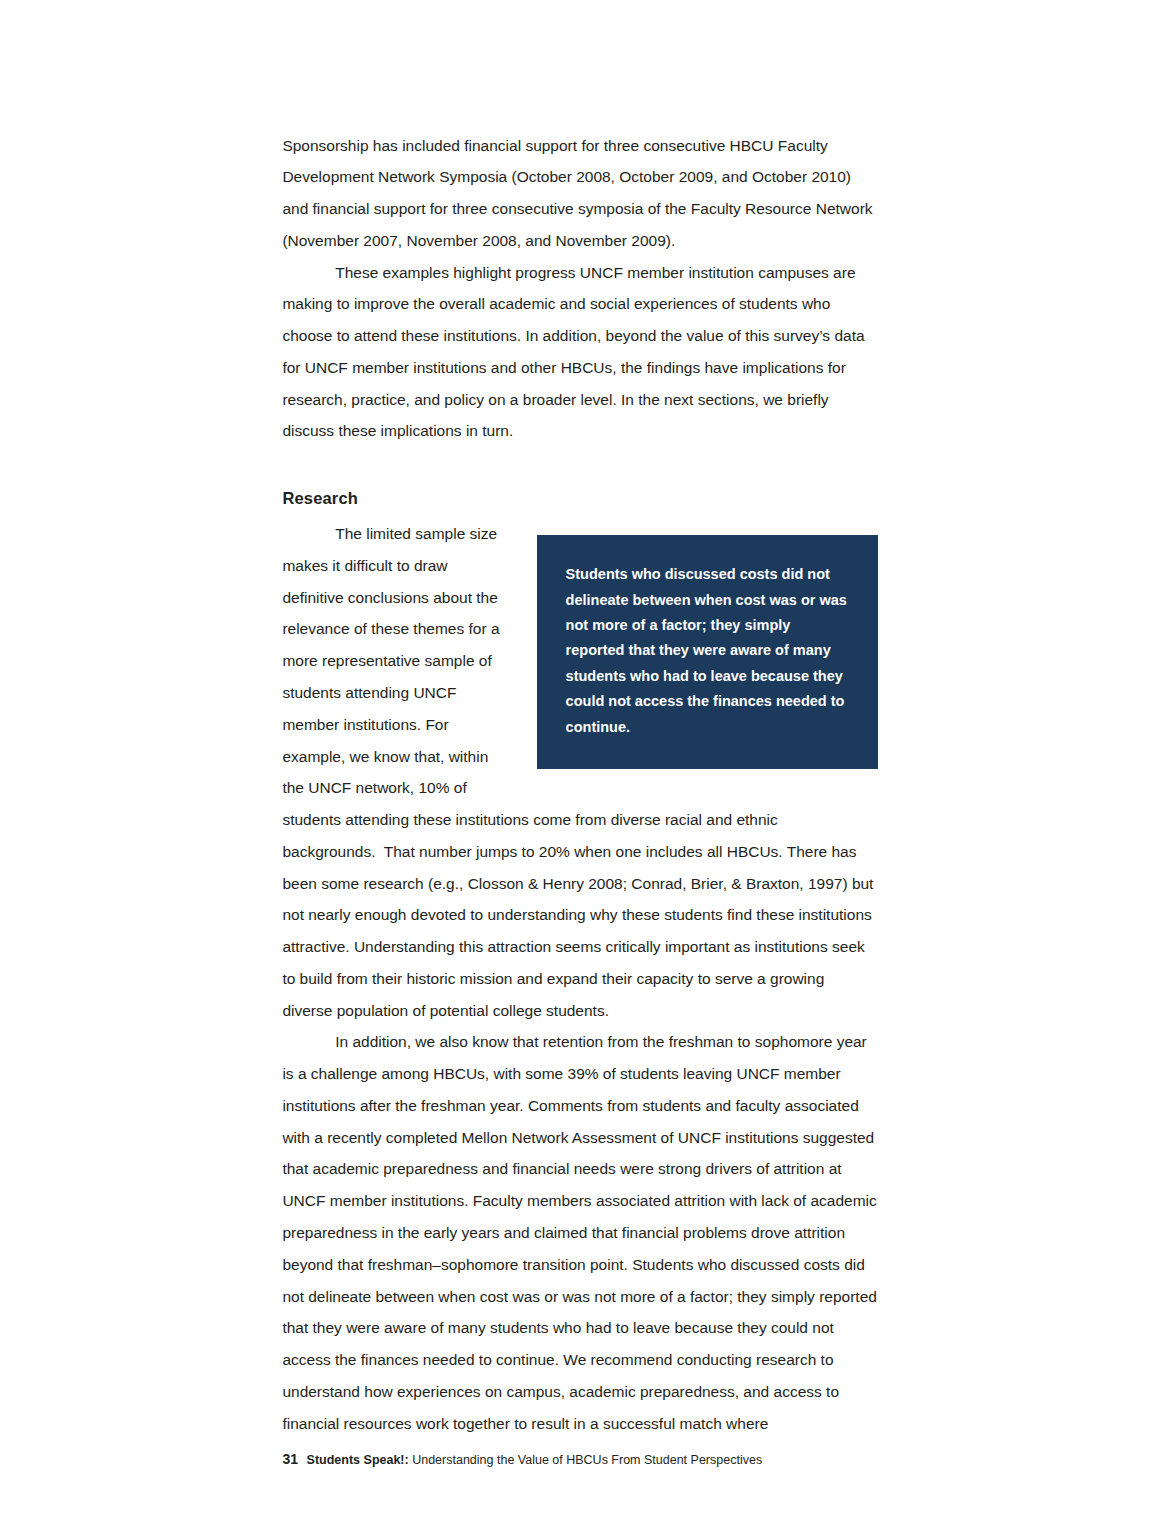Sponsorship has included financial support for three consecutive HBCU Faculty Develop­ment Network Symposia (October 2008, October 2009, and October 2010) and financial support for three consecutive symposia of the Faculty Resource Network (November 2007, November 2008, and November 2009).
These examples highlight progress UNCF member institution campuses are mak­ing to improve the overall academic and social experiences of students who choose to at­tend these institutions. In addition, beyond the value of this survey’s data for UNCF member institutions and other HBCUs, the findings have implications for research, practice, and policy on a broader level. In the next sections, we briefly discuss these implications in turn.
Research
Students who discussed costs did not delineate between when cost was or was not more of a factor; they simply reported that they were aware of many students who had to leave because they could not access the finances needed to continue.
The limited sample size makes it difficult to draw definitive conclusions about the relevance of these themes for a more representative sample of students attending UNCF member institutions. For example, we know that, within the UNCF network, 10% of students attending these institutions come from diverse racial and ethnic backgrounds. That number jumps to 20% when one includes all HBCUs. There has been some research (e.g., Closson & Henry 2008; Conrad, Brier, & Braxton, 1997) but not nearly enough devoted to understanding why these students find these institutions attractive. Un­derstanding this attraction seems critically important as institutions seek to build from their historic mission and expand their capacity to serve a growing diverse population of potential college students.
In addition, we also know that retention from the freshman to sophomore year is a challenge among HBCUs, with some 39% of students leaving UNCF member institutions after the freshman year. Comments from students and faculty associated with a recently completed Mellon Network Assessment of UNCF institutions suggested that academic preparedness and financial needs were strong drivers of attrition at UNCF member institu­tions. Faculty members associated attrition with lack of academic preparedness in the early years and claimed that financial problems drove attrition beyond that freshman–sophomore transition point. Students who discussed costs did not delineate between when cost was or was not more of a factor; they simply reported that they were aware of many students who had to leave because they could not access the finances needed to continue. We recom­mend conducting research to understand how experiences on campus, academic prepared­ness, and access to financial resources work together to result in a successful match where
31 Students Speak!: Understanding the Value of HBCUs From Student Perspectives